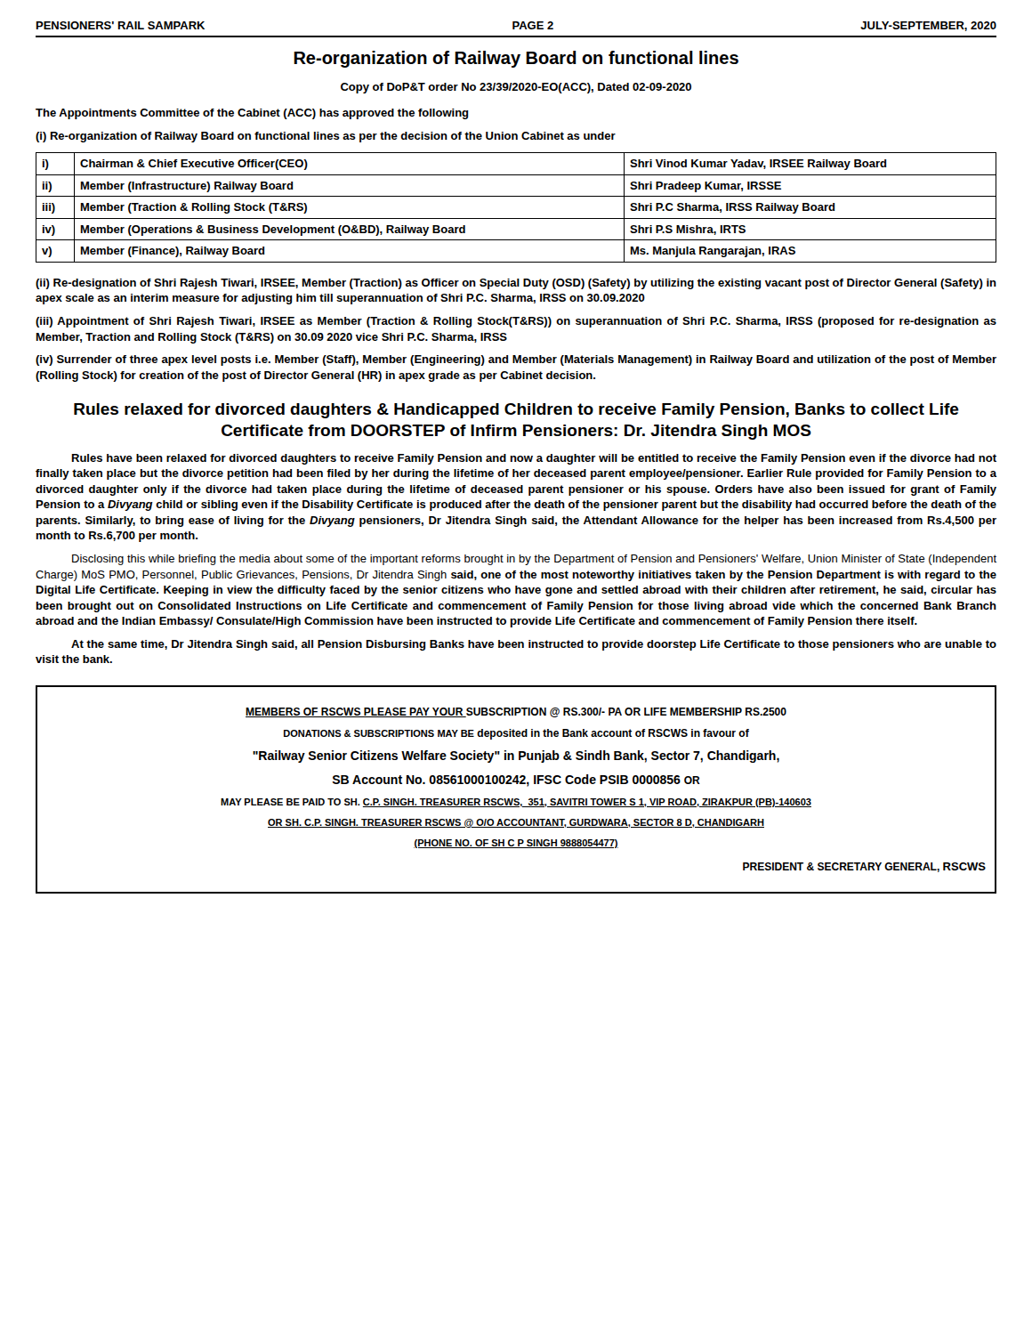PENSIONERS' RAIL SAMPARK PAGE 2 JULY-SEPTEMBER, 2020
Re-organization of Railway Board on functional lines
Copy of DoP&T order No 23/39/2020-EO(ACC), Dated 02-09-2020
The Appointments Committee of the Cabinet (ACC) has approved the following
(i) Re-organization of Railway Board on functional lines as per the decision of the Union Cabinet as under
| i) | Chairman & Chief Executive Officer(CEO) | Shri Vinod Kumar Yadav, IRSEE Railway Board |
| ii) | Member (Infrastructure) Railway Board | Shri Pradeep Kumar, IRSSE |
| iii) | Member (Traction & Rolling Stock (T&RS) | Shri P.C Sharma, IRSS Railway Board |
| iv) | Member (Operations & Business Development (O&BD), Railway Board | Shri P.S Mishra, IRTS |
| v) | Member (Finance), Railway Board | Ms. Manjula Rangarajan, IRAS |
(ii) Re-designation of Shri Rajesh Tiwari, IRSEE, Member (Traction) as Officer on Special Duty (OSD) (Safety) by utilizing the existing vacant post of Director General (Safety) in apex scale as an interim measure for adjusting him till superannuation of Shri P.C. Sharma, IRSS on 30.09.2020
(iii) Appointment of Shri Rajesh Tiwari, IRSEE as Member (Traction & Rolling Stock(T&RS)) on superannuation of Shri P.C. Sharma, IRSS (proposed for re-designation as Member, Traction and Rolling Stock (T&RS) on 30.09 2020 vice Shri P.C. Sharma, IRSS
(iv) Surrender of three apex level posts i.e. Member (Staff), Member (Engineering) and Member (Materials Management) in Railway Board and utilization of the post of Member (Rolling Stock) for creation of the post of Director General (HR) in apex grade as per Cabinet decision.
Rules relaxed for divorced daughters & Handicapped Children to receive Family Pension, Banks to collect Life Certificate from DOORSTEP of Infirm Pensioners: Dr. Jitendra Singh MOS
Rules have been relaxed for divorced daughters to receive Family Pension and now a daughter will be entitled to receive the Family Pension even if the divorce had not finally taken place but the divorce petition had been filed by her during the lifetime of her deceased parent employee/pensioner. Earlier Rule provided for Family Pension to a divorced daughter only if the divorce had taken place during the lifetime of deceased parent pensioner or his spouse. Orders have also been issued for grant of Family Pension to a Divyang child or sibling even if the Disability Certificate is produced after the death of the pensioner parent but the disability had occurred before the death of the parents. Similarly, to bring ease of living for the Divyang pensioners, Dr Jitendra Singh said, the Attendant Allowance for the helper has been increased from Rs.4,500 per month to Rs.6,700 per month.
Disclosing this while briefing the media about some of the important reforms brought in by the Department of Pension and Pensioners' Welfare, Union Minister of State (Independent Charge) MoS PMO, Personnel, Public Grievances, Pensions, Dr Jitendra Singh said, one of the most noteworthy initiatives taken by the Pension Department is with regard to the Digital Life Certificate. Keeping in view the difficulty faced by the senior citizens who have gone and settled abroad with their children after retirement, he said, circular has been brought out on Consolidated Instructions on Life Certificate and commencement of Family Pension for those living abroad vide which the concerned Bank Branch abroad and the Indian Embassy/ Consulate/High Commission have been instructed to provide Life Certificate and commencement of Family Pension there itself.
At the same time, Dr Jitendra Singh said, all Pension Disbursing Banks have been instructed to provide doorstep Life Certificate to those pensioners who are unable to visit the bank.
MEMBERS OF RSCWS PLEASE PAY YOUR SUBSCRIPTION @ RS.300/- PA OR LIFE MEMBERSHIP RS.2500
DONATIONS & SUBSCRIPTIONS MAY BE deposited in the Bank account of RSCWS in favour of
"Railway Senior Citizens Welfare Society" in Punjab & Sindh Bank, Sector 7, Chandigarh,
SB Account No. 08561000100242, IFSC Code PSIB 0000856 OR
MAY PLEASE BE PAID TO SH. C.P. SINGH. TREASURER RSCWS, 351, SAVITRI TOWER S 1, VIP ROAD, ZIRAKPUR (PB)-140603
OR SH. C.P. SINGH. TREASURER RSCWS @ O/O ACCOUNTANT, GURDWARA, SECTOR 8 D, CHANDIGARH
(PHONE NO. OF SH C P SINGH 9888054477)
PRESIDENT & SECRETARY GENERAL, RSCWS